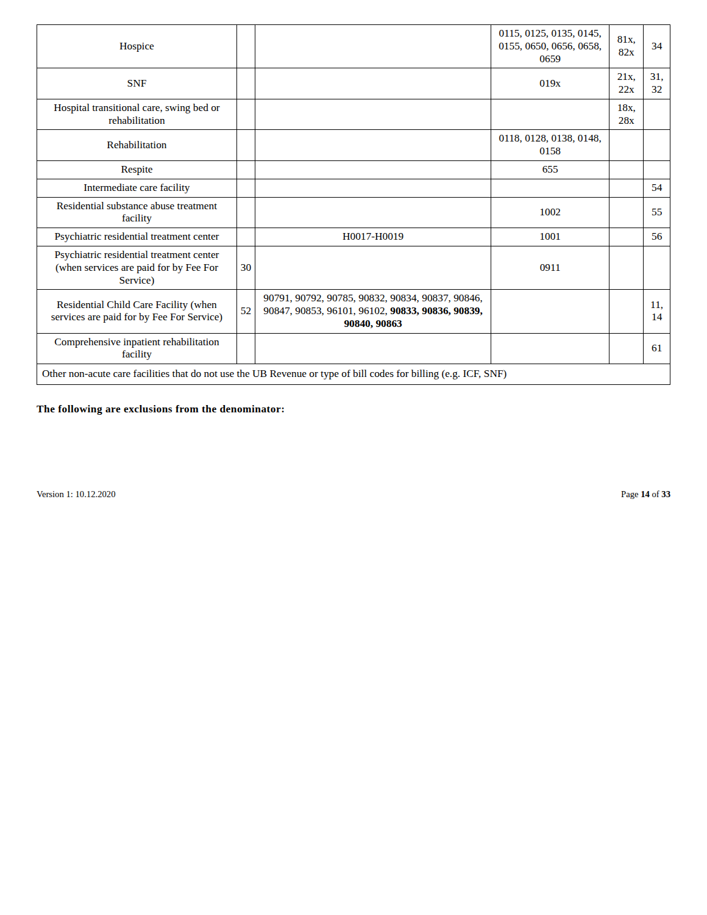| Hospice | | | 0115, 0125, 0135, 0145, 0155, 0650, 0656, 0658, 0659 | 81x, 82x | 34 |
| SNF | | | 019x | 21x, 22x | 31, 32 |
| Hospital transitional care, swing bed or rehabilitation | | | | 18x, 28x | |
| Rehabilitation | | | 0118, 0128, 0138, 0148, 0158 | | |
| Respite | | | 655 | | |
| Intermediate care facility | | | | | 54 |
| Residential substance abuse treatment facility | | | 1002 | | 55 |
| Psychiatric residential treatment center | | H0017-H0019 | 1001 | | 56 |
| Psychiatric residential treatment center (when services are paid for by Fee For Service) | 30 | | 0911 | | |
| Residential Child Care Facility (when services are paid for by Fee For Service) | 52 | 90791, 90792, 90785, 90832, 90834, 90837, 90846, 90847, 90853, 96101, 96102, 90833, 90836, 90839, 90840, 90863 | | | 11, 14 |
| Comprehensive inpatient rehabilitation facility | | | | | 61 |
| Other non-acute care facilities that do not use the UB Revenue or type of bill codes for billing (e.g. ICF, SNF) |
The following are exclusions from the denominator:
Version 1: 10.12.2020 Page 14 of 33